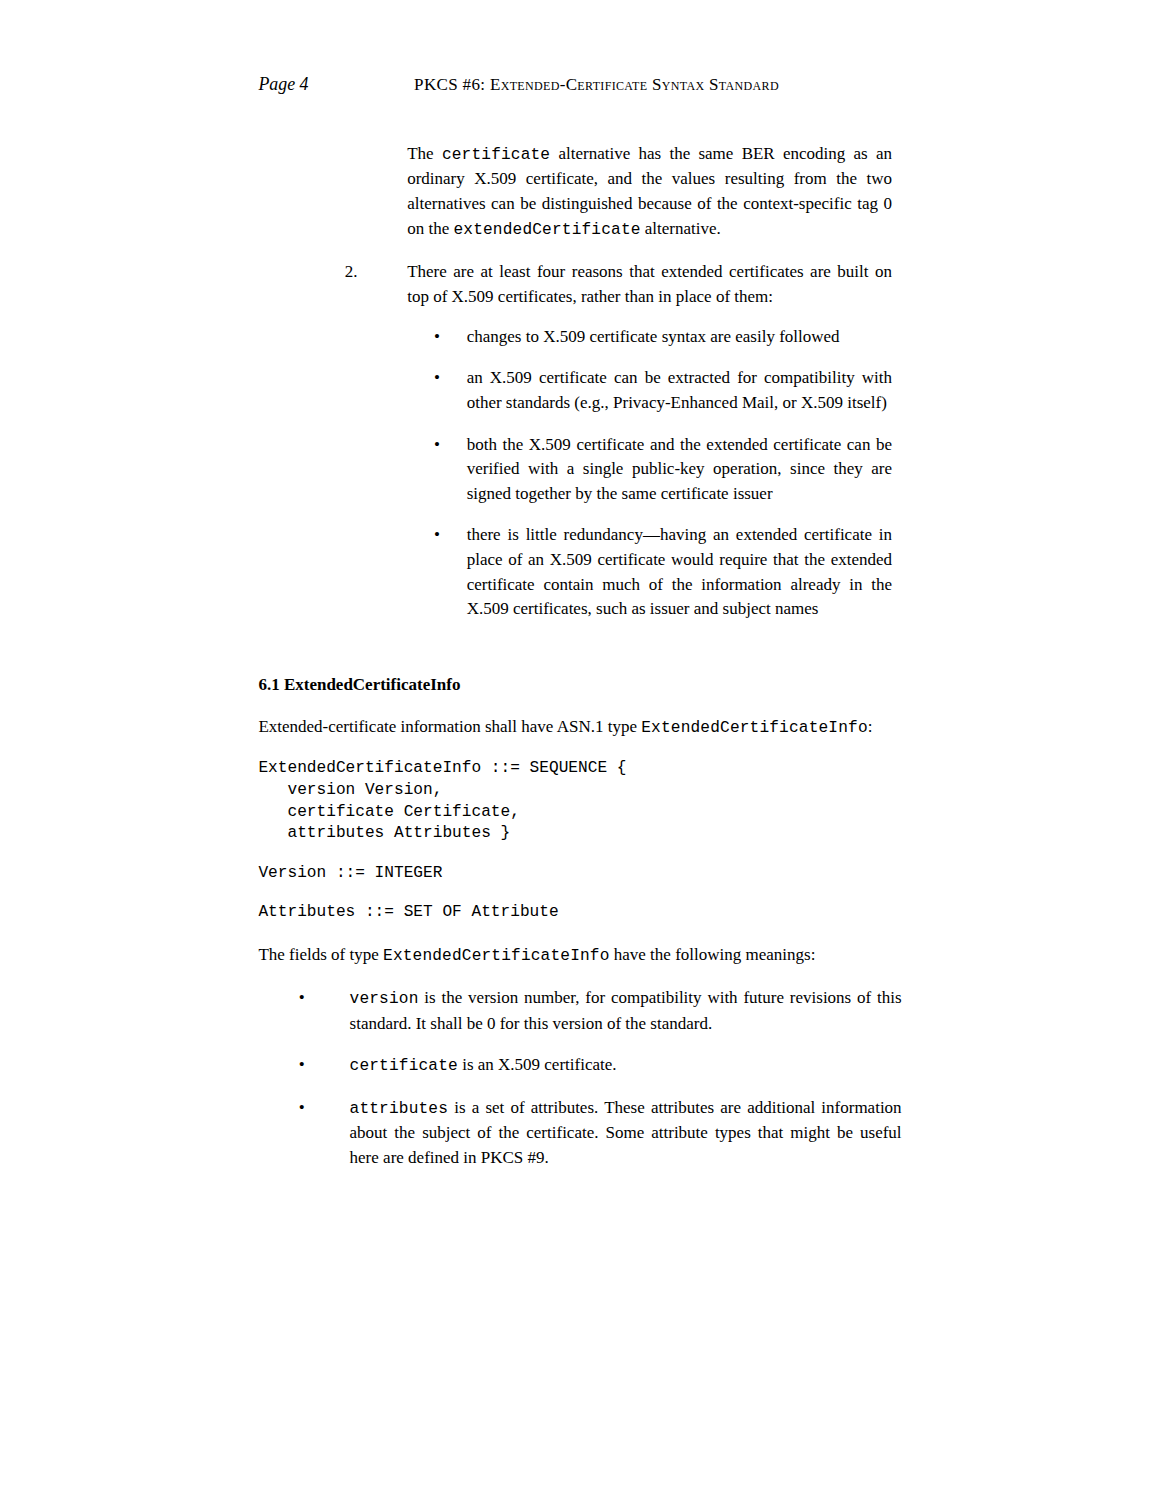Page 4
PKCS #6: Extended-Certificate Syntax Standard
The certificate alternative has the same BER encoding as an ordinary X.509 certificate, and the values resulting from the two alternatives can be distinguished because of the context-specific tag 0 on the extendedCertificate alternative.
2.
There are at least four reasons that extended certificates are built on top of X.509 certificates, rather than in place of them:
• changes to X.509 certificate syntax are easily followed
• an X.509 certificate can be extracted for compatibility with other standards (e.g., Privacy-Enhanced Mail, or X.509 itself)
• both the X.509 certificate and the extended certificate can be verified with a single public-key operation, since they are signed together by the same certificate issuer
• there is little redundancy—having an extended certificate in place of an X.509 certificate would require that the extended certificate contain much of the information already in the X.509 certificates, such as issuer and subject names
6.1 ExtendedCertificateInfo
Extended-certificate information shall have ASN.1 type ExtendedCertificateInfo:
ExtendedCertificateInfo ::= SEQUENCE {
   version Version,
   certificate Certificate,
   attributes Attributes }
Version ::= INTEGER
Attributes ::= SET OF Attribute
The fields of type ExtendedCertificateInfo have the following meanings:
• version is the version number, for compatibility with future revisions of this standard. It shall be 0 for this version of the standard.
• certificate is an X.509 certificate.
• attributes is a set of attributes. These attributes are additional information about the subject of the certificate. Some attribute types that might be useful here are defined in PKCS #9.